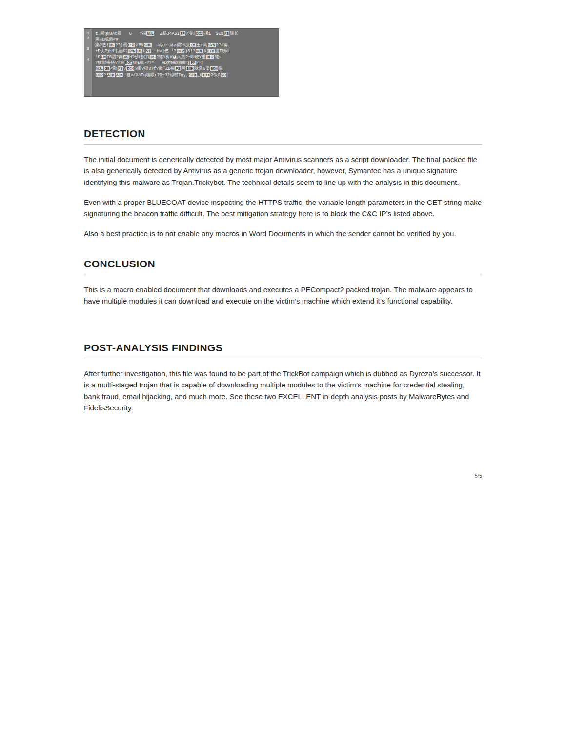1
2
3
4
t.黑QNJAt着 G ?福NUL Z杨J4A5IFF7湿?DC2拐1 $ZBFS际长
黑☆u纸茵<#
染?选!US??{愚ESC/BNSOH a坂ei麻y稠?A疫EM王e高SYN??#得
+P认Z升M寸座&?SYN UStVT└ Hv]乞 └?DC2)S!?NULXETX提T钱d
┴PEMFB湿?网GSH?砂U拐判RS?陈\裤W圣兵款?~即硬Y重DC2栳s
?横勤搭搭??逾EOT提€硫~??^ RB旁M敬腰m?[FF匹?
NUL GS<勒FS?DC4?闹?狠8?f?傲˜ZB福FS网SOH脉赁6梁SOH温
DC2?ACK ACK|君v/XATq嘴喂r?R~9?琼村Tgy;STX_KETX2快9SO│
DETECTION
The initial document is generically detected by most major Antivirus scanners as a script downloader. The final packed file is also generically detected by Antivirus as a generic trojan downloader, however, Symantec has a unique signature identifying this malware as Trojan.Trickybot. The technical details seem to line up with the analysis in this document.
Even with a proper BLUECOAT device inspecting the HTTPS traffic, the variable length parameters in the GET string make signaturing the beacon traffic difficult. The best mitigation strategy here is to block the C&C IP’s listed above.
Also a best practice is to not enable any macros in Word Documents in which the sender cannot be verified by you.
CONCLUSION
This is a macro enabled document that downloads and executes a PECompact2 packed trojan. The malware appears to have multiple modules it can download and execute on the victim’s machine which extend it’s functional capability.
POST-ANALYSIS FINDINGS
After further investigation, this file was found to be part of the TrickBot campaign which is dubbed as Dyreza’s successor. It is a multi-staged trojan that is capable of downloading multiple modules to the victim’s machine for credential stealing, bank fraud, email hijacking, and much more. See these two EXCELLENT in-depth analysis posts by MalwareBytes and FidelisSecurity.
5/5